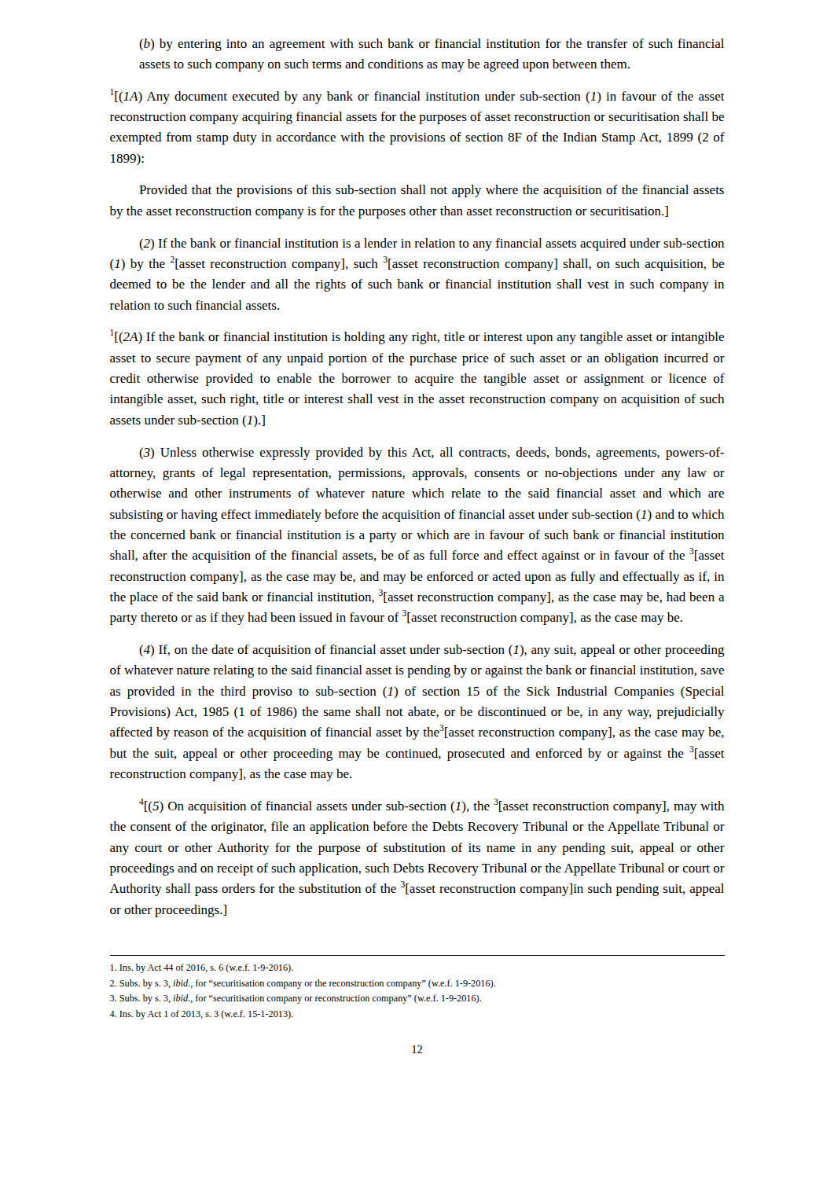(b) by entering into an agreement with such bank or financial institution for the transfer of such financial assets to such company on such terms and conditions as may be agreed upon between them.
1[(1A) Any document executed by any bank or financial institution under sub-section (1) in favour of the asset reconstruction company acquiring financial assets for the purposes of asset reconstruction or securitisation shall be exempted from stamp duty in accordance with the provisions of section 8F of the Indian Stamp Act, 1899 (2 of 1899):
Provided that the provisions of this sub-section shall not apply where the acquisition of the financial assets by the asset reconstruction company is for the purposes other than asset reconstruction or securitisation.]
(2) If the bank or financial institution is a lender in relation to any financial assets acquired under sub-section (1) by the 2[asset reconstruction company], such 3[asset reconstruction company] shall, on such acquisition, be deemed to be the lender and all the rights of such bank or financial institution shall vest in such company in relation to such financial assets.
1[(2A) If the bank or financial institution is holding any right, title or interest upon any tangible asset or intangible asset to secure payment of any unpaid portion of the purchase price of such asset or an obligation incurred or credit otherwise provided to enable the borrower to acquire the tangible asset or assignment or licence of intangible asset, such right, title or interest shall vest in the asset reconstruction company on acquisition of such assets under sub-section (1).]
(3) Unless otherwise expressly provided by this Act, all contracts, deeds, bonds, agreements, powers-of-attorney, grants of legal representation, permissions, approvals, consents or no-objections under any law or otherwise and other instruments of whatever nature which relate to the said financial asset and which are subsisting or having effect immediately before the acquisition of financial asset under sub-section (1) and to which the concerned bank or financial institution is a party or which are in favour of such bank or financial institution shall, after the acquisition of the financial assets, be of as full force and effect against or in favour of the 3[asset reconstruction company], as the case may be, and may be enforced or acted upon as fully and effectually as if, in the place of the said bank or financial institution, 3[asset reconstruction company], as the case may be, had been a party thereto or as if they had been issued in favour of 3[asset reconstruction company], as the case may be.
(4) If, on the date of acquisition of financial asset under sub-section (1), any suit, appeal or other proceeding of whatever nature relating to the said financial asset is pending by or against the bank or financial institution, save as provided in the third proviso to sub-section (1) of section 15 of the Sick Industrial Companies (Special Provisions) Act, 1985 (1 of 1986) the same shall not abate, or be discontinued or be, in any way, prejudicially affected by reason of the acquisition of financial asset by the3[asset reconstruction company], as the case may be, but the suit, appeal or other proceeding may be continued, prosecuted and enforced by or against the 3[asset reconstruction company], as the case may be.
4[(5) On acquisition of financial assets under sub-section (1), the 3[asset reconstruction company], may with the consent of the originator, file an application before the Debts Recovery Tribunal or the Appellate Tribunal or any court or other Authority for the purpose of substitution of its name in any pending suit, appeal or other proceedings and on receipt of such application, such Debts Recovery Tribunal or the Appellate Tribunal or court or Authority shall pass orders for the substitution of the 3[asset reconstruction company]in such pending suit, appeal or other proceedings.]
1. Ins. by Act 44 of 2016, s. 6 (w.e.f. 1-9-2016).
2. Subs. by s. 3, ibid., for “securitisation company or the reconstruction company” (w.e.f. 1-9-2016).
3. Subs. by s. 3, ibid., for “securitisation company or reconstruction company” (w.e.f. 1-9-2016).
4. Ins. by Act 1 of 2013, s. 3 (w.e.f. 15-1-2013).
12